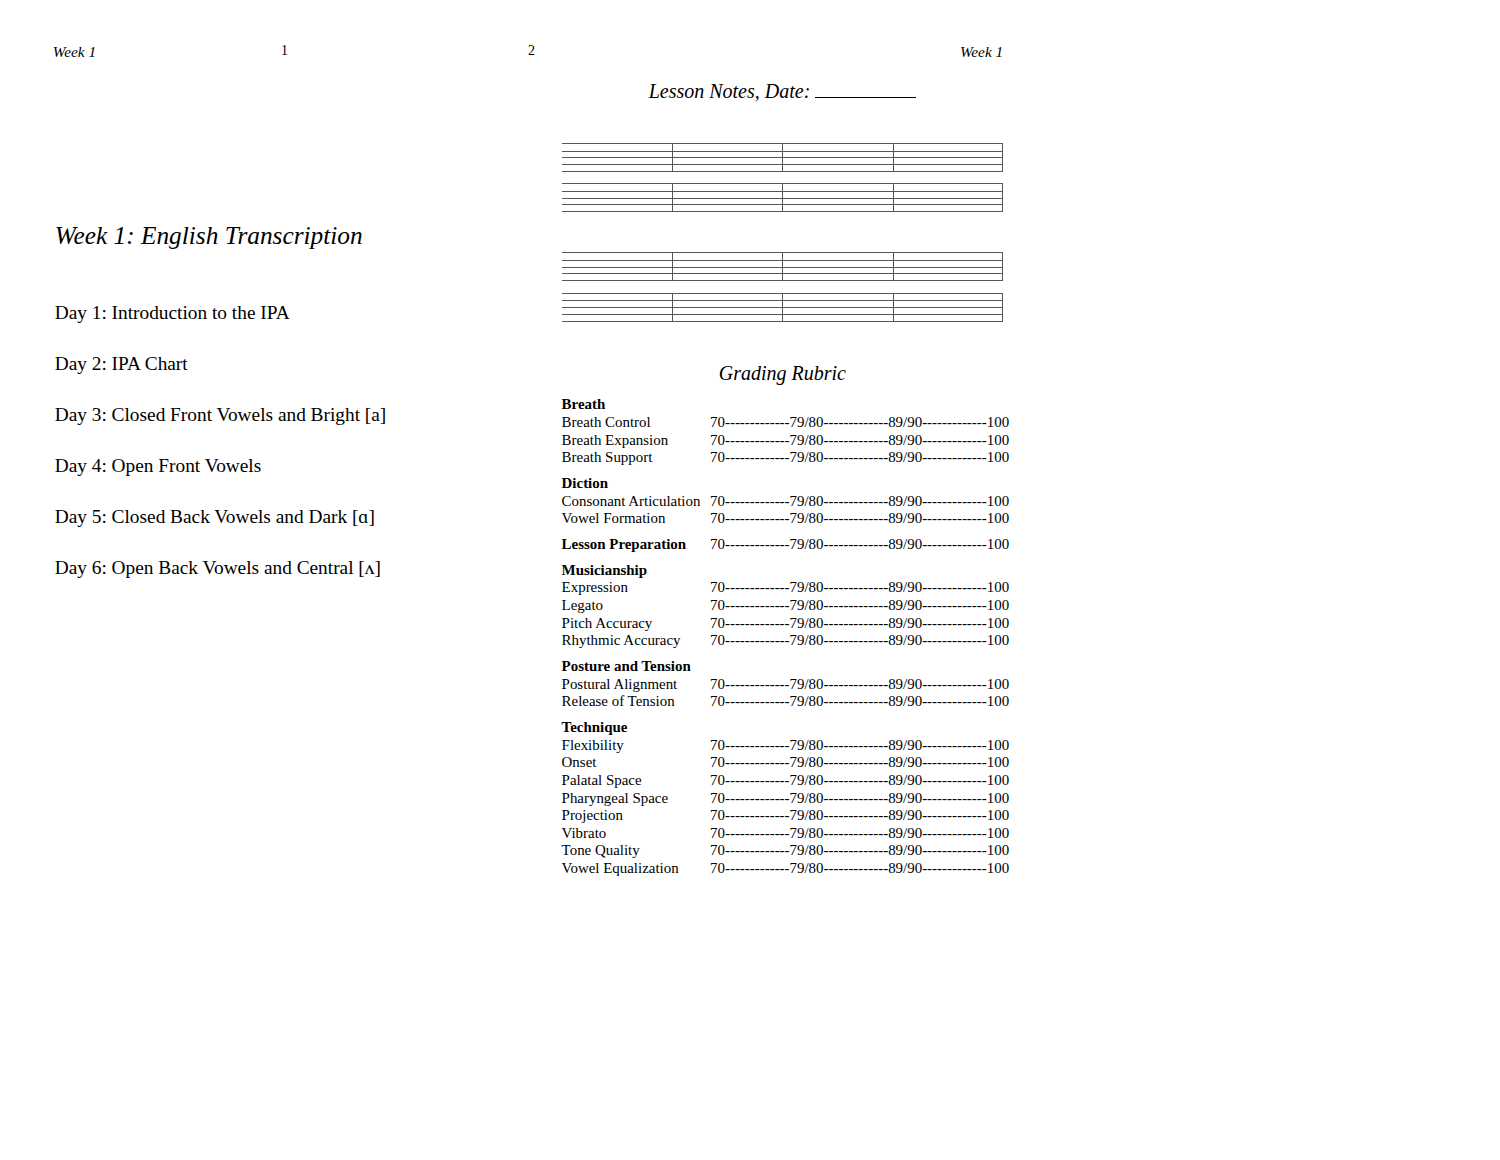Week 1
1
Week 1: English Transcription
Day 1: Introduction to the IPA
Day 2: IPA Chart
Day 3: Closed Front Vowels and Bright [a]
Day 4: Open Front Vowels
Day 5: Closed Back Vowels and Dark [ɑ]
Day 6: Open Back Vowels and Central [ʌ]
2
Week 1
Lesson Notes, Date:
Grading Rubric
| Breath |
| Breath Control | 70-------------79/80-------------89/90-------------100 |
| Breath Expansion | 70-------------79/80-------------89/90-------------100 |
| Breath Support | 70-------------79/80-------------89/90-------------100 |
| Diction |
| Consonant Articulation | 70-------------79/80-------------89/90-------------100 |
| Vowel Formation | 70-------------79/80-------------89/90-------------100 |
| Lesson Preparation | 70-------------79/80-------------89/90-------------100 |
| Musicianship |
| Expression | 70-------------79/80-------------89/90-------------100 |
| Legato | 70-------------79/80-------------89/90-------------100 |
| Pitch Accuracy | 70-------------79/80-------------89/90-------------100 |
| Rhythmic Accuracy | 70-------------79/80-------------89/90-------------100 |
| Posture and Tension |
| Postural Alignment | 70-------------79/80-------------89/90-------------100 |
| Release of Tension | 70-------------79/80-------------89/90-------------100 |
| Technique |
| Flexibility | 70-------------79/80-------------89/90-------------100 |
| Onset | 70-------------79/80-------------89/90-------------100 |
| Palatal Space | 70-------------79/80-------------89/90-------------100 |
| Pharyngeal Space | 70-------------79/80-------------89/90-------------100 |
| Projection | 70-------------79/80-------------89/90-------------100 |
| Vibrato | 70-------------79/80-------------89/90-------------100 |
| Tone Quality | 70-------------79/80-------------89/90-------------100 |
| Vowel Equalization | 70-------------79/80-------------89/90-------------100 |